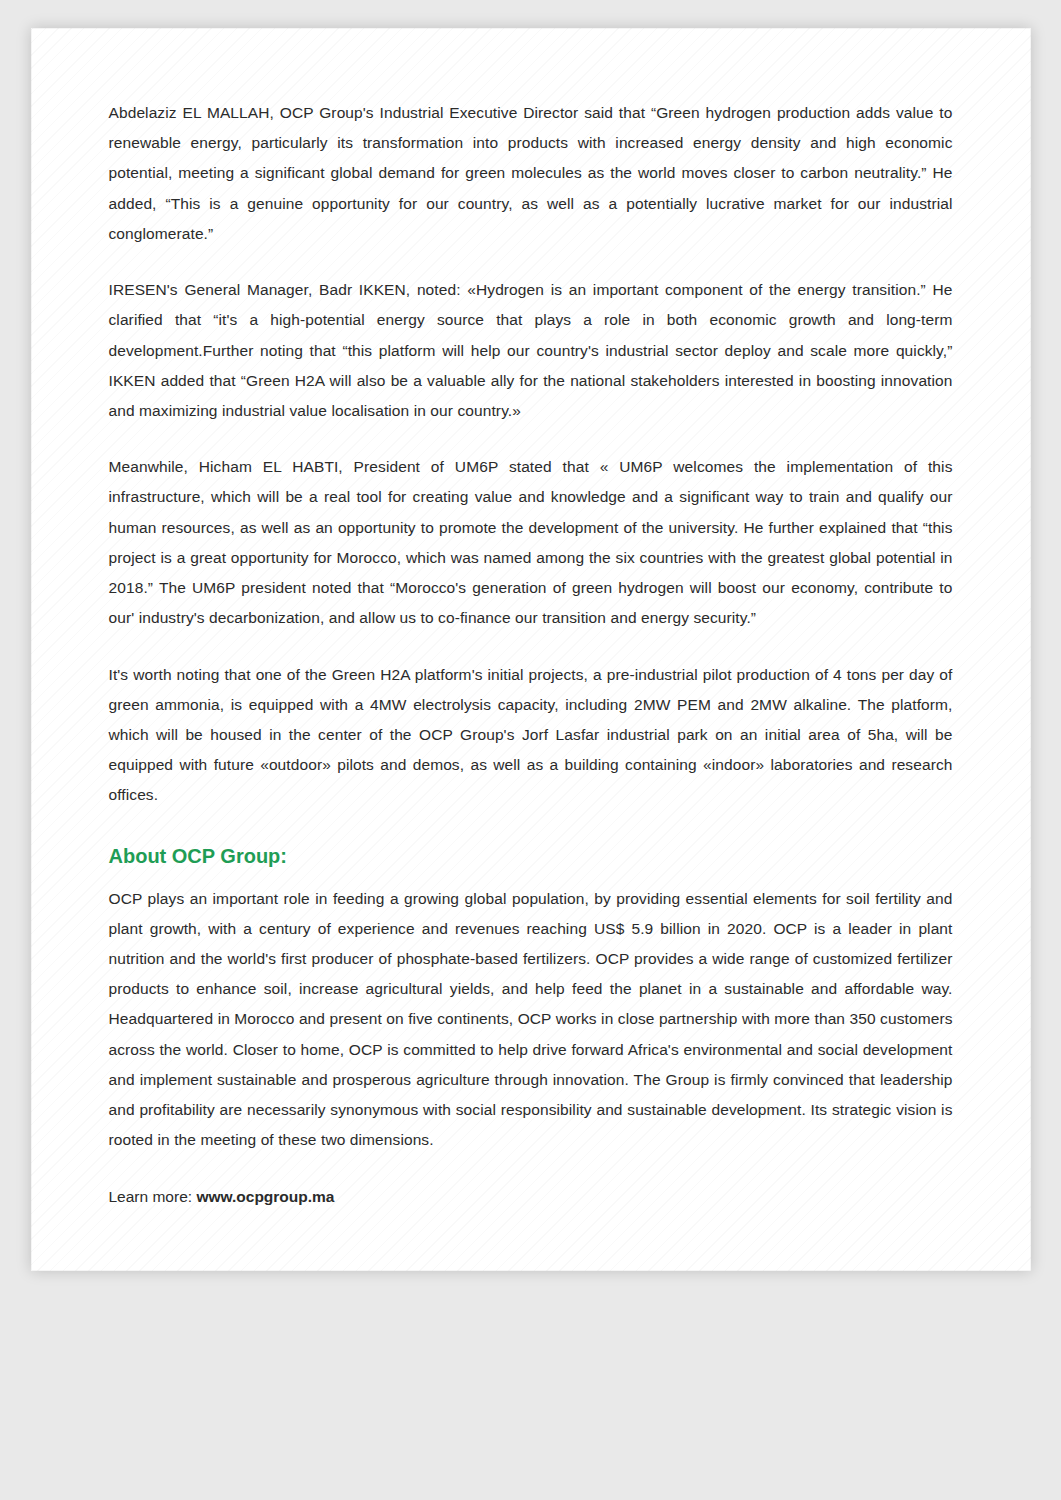Abdelaziz EL MALLAH, OCP Group's Industrial Executive Director said that “Green hydrogen production adds value to renewable energy, particularly its transformation into products with increased energy density and high economic potential, meeting a significant global demand for green molecules as the world moves closer to carbon neutrality.” He added, “This is a genuine opportunity for our country, as well as a potentially lucrative market for our industrial conglomerate.”
IRESEN's General Manager, Badr IKKEN, noted: «Hydrogen is an important component of the energy transition.” He clarified that “it's a high-potential energy source that plays a role in both economic growth and long-term development.Further noting that “this platform will help our country's industrial sector deploy and scale more quickly,” IKKEN added that “Green H2A will also be a valuable ally for the national stakeholders interested in boosting innovation and maximizing industrial value localisation in our country.»
Meanwhile, Hicham EL HABTI, President of UM6P stated that « UM6P welcomes the implementation of this infrastructure, which will be a real tool for creating value and knowledge and a significant way to train and qualify our human resources, as well as an opportunity to promote the development of the university. He further explained that “this project is a great opportunity for Morocco, which was named among the six countries with the greatest global potential in 2018.” The UM6P president noted that “Morocco's generation of green hydrogen will boost our economy, contribute to our' industry's decarbonization, and allow us to co-finance our transition and energy security.”
It's worth noting that one of the Green H2A platform's initial projects, a pre-industrial pilot production of 4 tons per day of green ammonia, is equipped with a 4MW electrolysis capacity, including 2MW PEM and 2MW alkaline. The platform, which will be housed in the center of the OCP Group's Jorf Lasfar industrial park on an initial area of 5ha, will be equipped with future «outdoor» pilots and demos, as well as a building containing «indoor» laboratories and research offices.
About OCP Group:
OCP plays an important role in feeding a growing global population, by providing essential elements for soil fertility and plant growth, with a century of experience and revenues reaching US$ 5.9 billion in 2020. OCP is a leader in plant nutrition and the world's first producer of phosphate-based fertilizers. OCP provides a wide range of customized fertilizer products to enhance soil, increase agricultural yields, and help feed the planet in a sustainable and affordable way. Headquartered in Morocco and present on five continents, OCP works in close partnership with more than 350 customers across the world. Closer to home, OCP is committed to help drive forward Africa's environmental and social development and implement sustainable and prosperous agriculture through innovation. The Group is firmly convinced that leadership and profitability are necessarily synonymous with social responsibility and sustainable development. Its strategic vision is rooted in the meeting of these two dimensions.
Learn more: www.ocpgroup.ma